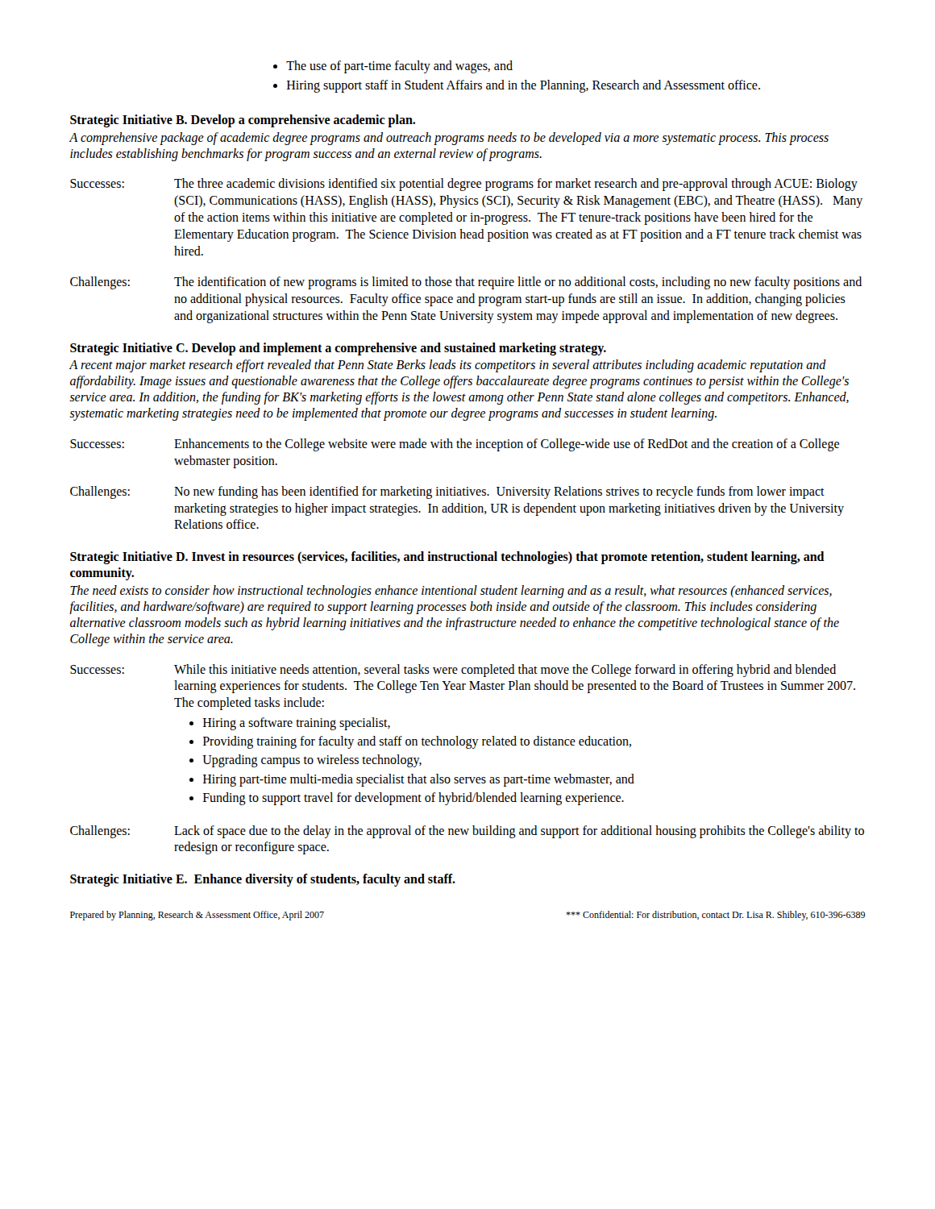The use of part-time faculty and wages, and
Hiring support staff in Student Affairs and in the Planning, Research and Assessment office.
Strategic Initiative B. Develop a comprehensive academic plan.
A comprehensive package of academic degree programs and outreach programs needs to be developed via a more systematic process. This process includes establishing benchmarks for program success and an external review of programs.
| Successes: | The three academic divisions identified six potential degree programs for market research and pre-approval through ACUE: Biology (SCI), Communications (HASS), English (HASS), Physics (SCI), Security & Risk Management (EBC), and Theatre (HASS). Many of the action items within this initiative are completed or in-progress. The FT tenure-track positions have been hired for the Elementary Education program. The Science Division head position was created as at FT position and a FT tenure track chemist was hired. |
| Challenges: | The identification of new programs is limited to those that require little or no additional costs, including no new faculty positions and no additional physical resources. Faculty office space and program start-up funds are still an issue. In addition, changing policies and organizational structures within the Penn State University system may impede approval and implementation of new degrees. |
Strategic Initiative C. Develop and implement a comprehensive and sustained marketing strategy.
A recent major market research effort revealed that Penn State Berks leads its competitors in several attributes including academic reputation and affordability. Image issues and questionable awareness that the College offers baccalaureate degree programs continues to persist within the College's service area. In addition, the funding for BK's marketing efforts is the lowest among other Penn State stand alone colleges and competitors. Enhanced, systematic marketing strategies need to be implemented that promote our degree programs and successes in student learning.
| Successes: | Enhancements to the College website were made with the inception of College-wide use of RedDot and the creation of a College webmaster position. |
| Challenges: | No new funding has been identified for marketing initiatives. University Relations strives to recycle funds from lower impact marketing strategies to higher impact strategies. In addition, UR is dependent upon marketing initiatives driven by the University Relations office. |
Strategic Initiative D. Invest in resources (services, facilities, and instructional technologies) that promote retention, student learning, and community.
The need exists to consider how instructional technologies enhance intentional student learning and as a result, what resources (enhanced services, facilities, and hardware/software) are required to support learning processes both inside and outside of the classroom. This includes considering alternative classroom models such as hybrid learning initiatives and the infrastructure needed to enhance the competitive technological stance of the College within the service area.
| Successes: | While this initiative needs attention, several tasks were completed that move the College forward in offering hybrid and blended learning experiences for students. The College Ten Year Master Plan should be presented to the Board of Trustees in Summer 2007. The completed tasks include: Hiring a software training specialist, Providing training for faculty and staff on technology related to distance education, Upgrading campus to wireless technology, Hiring part-time multi-media specialist that also serves as part-time webmaster, and Funding to support travel for development of hybrid/blended learning experience. |
| Challenges: | Lack of space due to the delay in the approval of the new building and support for additional housing prohibits the College's ability to redesign or reconfigure space. |
Strategic Initiative E. Enhance diversity of students, faculty and staff.
Prepared by Planning, Research & Assessment Office, April 2007 *** Confidential: For distribution, contact Dr. Lisa R. Shibley, 610-396-6389